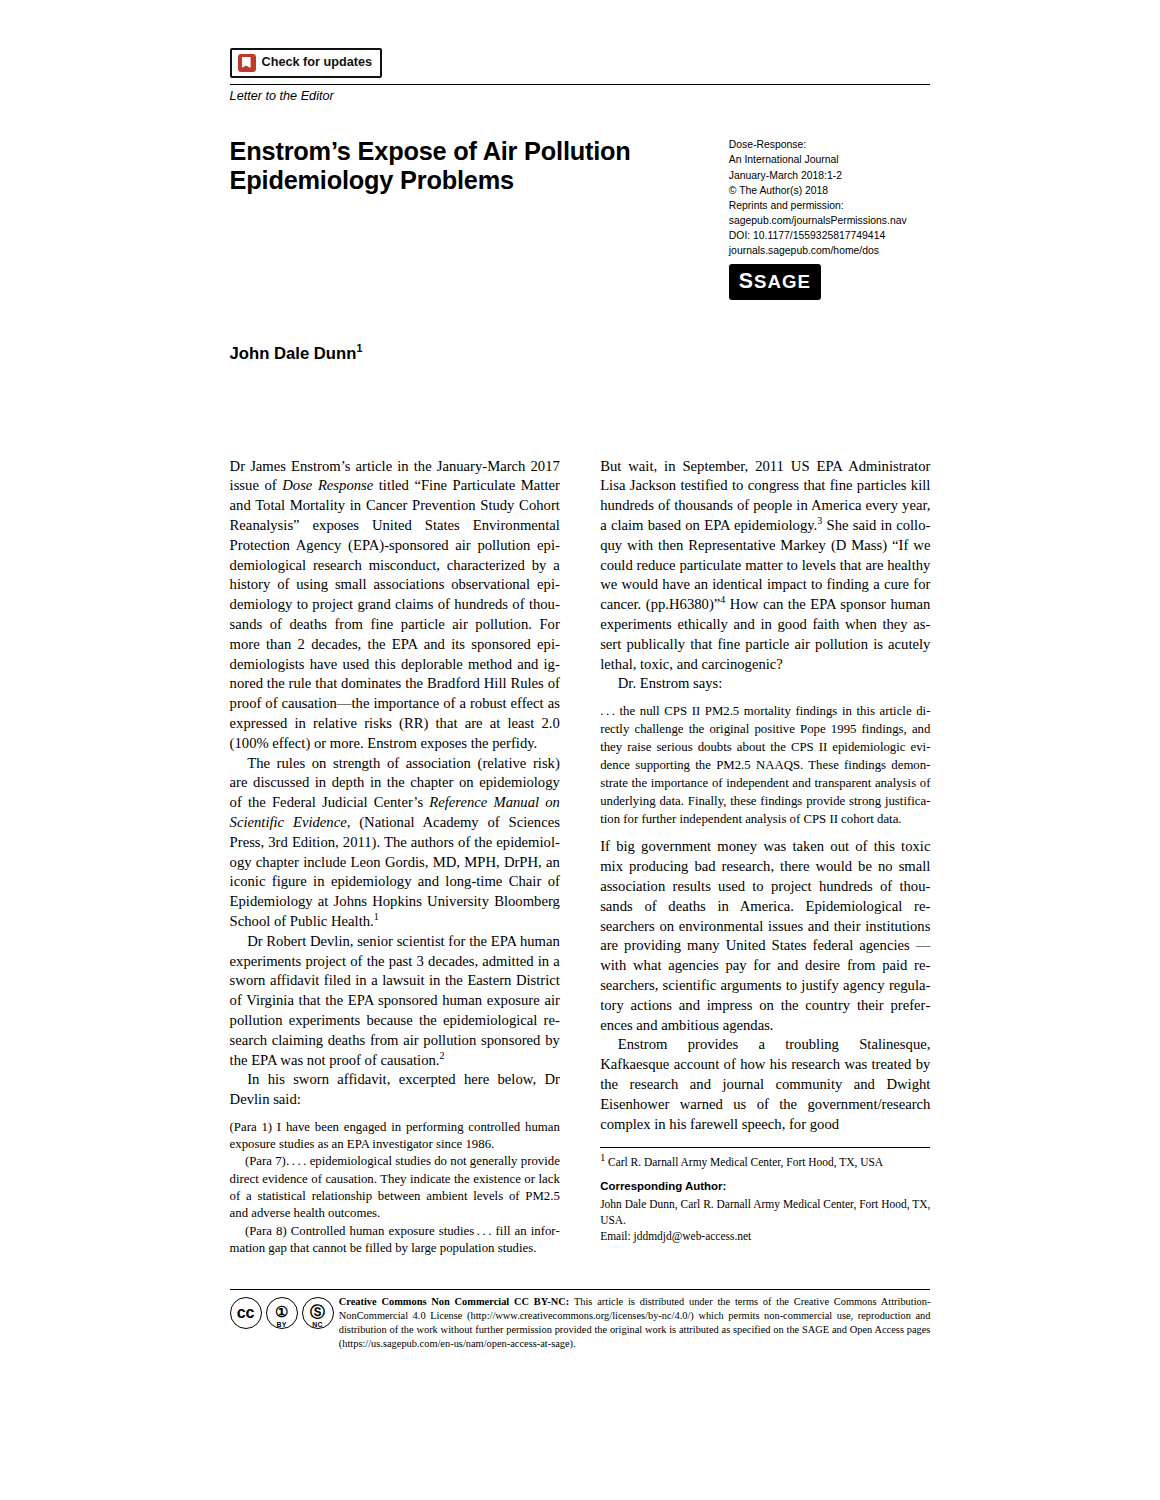Check for updates
Letter to the Editor
Enstrom’s Expose of Air Pollution Epidemiology Problems
Dose-Response:
An International Journal
January-March 2018:1-2
© The Author(s) 2018
Reprints and permission:
sagepub.com/journalsPermissions.nav
DOI: 10.1177/1559325817749414
journals.sagepub.com/home/dos
SSAGE
John Dale Dunn1
Dr James Enstrom’s article in the January-March 2017 issue of Dose Response titled “Fine Particulate Matter and Total Mortality in Cancer Prevention Study Cohort Reanalysis” exposes United States Environmental Protection Agency (EPA)-sponsored air pollution epidemiological research misconduct, characterized by a history of using small associations observational epidemiology to project grand claims of hundreds of thousands of deaths from fine particle air pollution. For more than 2 decades, the EPA and its sponsored epidemiologists have used this deplorable method and ignored the rule that dominates the Bradford Hill Rules of proof of causation—the importance of a robust effect as expressed in relative risks (RR) that are at least 2.0 (100% effect) or more. Enstrom exposes the perfidy.
The rules on strength of association (relative risk) are discussed in depth in the chapter on epidemiology of the Federal Judicial Center’s Reference Manual on Scientific Evidence, (National Academy of Sciences Press, 3rd Edition, 2011). The authors of the epidemiology chapter include Leon Gordis, MD, MPH, DrPH, an iconic figure in epidemiology and long-time Chair of Epidemiology at Johns Hopkins University Bloomberg School of Public Health.1
Dr Robert Devlin, senior scientist for the EPA human experiments project of the past 3 decades, admitted in a sworn affidavit filed in a lawsuit in the Eastern District of Virginia that the EPA sponsored human exposure air pollution experiments because the epidemiological research claiming deaths from air pollution sponsored by the EPA was not proof of causation.2
In his sworn affidavit, excerpted here below, Dr Devlin said:
(Para 1) I have been engaged in performing controlled human exposure studies as an EPA investigator since 1986.
(Para 7). . . . epidemiological studies do not generally provide direct evidence of causation. They indicate the existence or lack of a statistical relationship between ambient levels of PM2.5 and adverse health outcomes.
(Para 8) Controlled human exposure studies . . . fill an information gap that cannot be filled by large population studies.
But wait, in September, 2011 US EPA Administrator Lisa Jackson testified to congress that fine particles kill hundreds of thousands of people in America every year, a claim based on EPA epidemiology.3 She said in colloquy with then Representative Markey (D Mass) “If we could reduce particulate matter to levels that are healthy we would have an identical impact to finding a cure for cancer. (pp.H6380)”4 How can the EPA sponsor human experiments ethically and in good faith when they assert publically that fine particle air pollution is acutely lethal, toxic, and carcinogenic?
Dr. Enstrom says:
. . . the null CPS II PM2.5 mortality findings in this article directly challenge the original positive Pope 1995 findings, and they raise serious doubts about the CPS II epidemiologic evidence supporting the PM2.5 NAAQS. These findings demonstrate the importance of independent and transparent analysis of underlying data. Finally, these findings provide strong justification for further independent analysis of CPS II cohort data.
If big government money was taken out of this toxic mix producing bad research, there would be no small association results used to project hundreds of thousands of deaths in America. Epidemiological researchers on environmental issues and their institutions are providing many United States federal agencies — with what agencies pay for and desire from paid researchers, scientific arguments to justify agency regulatory actions and impress on the country their preferences and ambitious agendas.
Enstrom provides a troubling Stalinesque, Kafkaesque account of how his research was treated by the research and journal community and Dwight Eisenhower warned us of the government/research complex in his farewell speech, for good
1 Carl R. Darnall Army Medical Center, Fort Hood, TX, USA
Corresponding Author:
John Dale Dunn, Carl R. Darnall Army Medical Center, Fort Hood, TX, USA.
Email: jddmdjd@web-access.net
cc
①BY
ⓈNC
Creative Commons Non Commercial CC BY-NC: This article is distributed under the terms of the Creative Commons Attribution-NonCommercial 4.0 License (http://www.creativecommons.org/licenses/by-nc/4.0/) which permits non-commercial use, reproduction and distribution of the work without further permission provided the original work is attributed as specified on the SAGE and Open Access pages (https://us.sagepub.com/en-us/nam/open-access-at-sage).